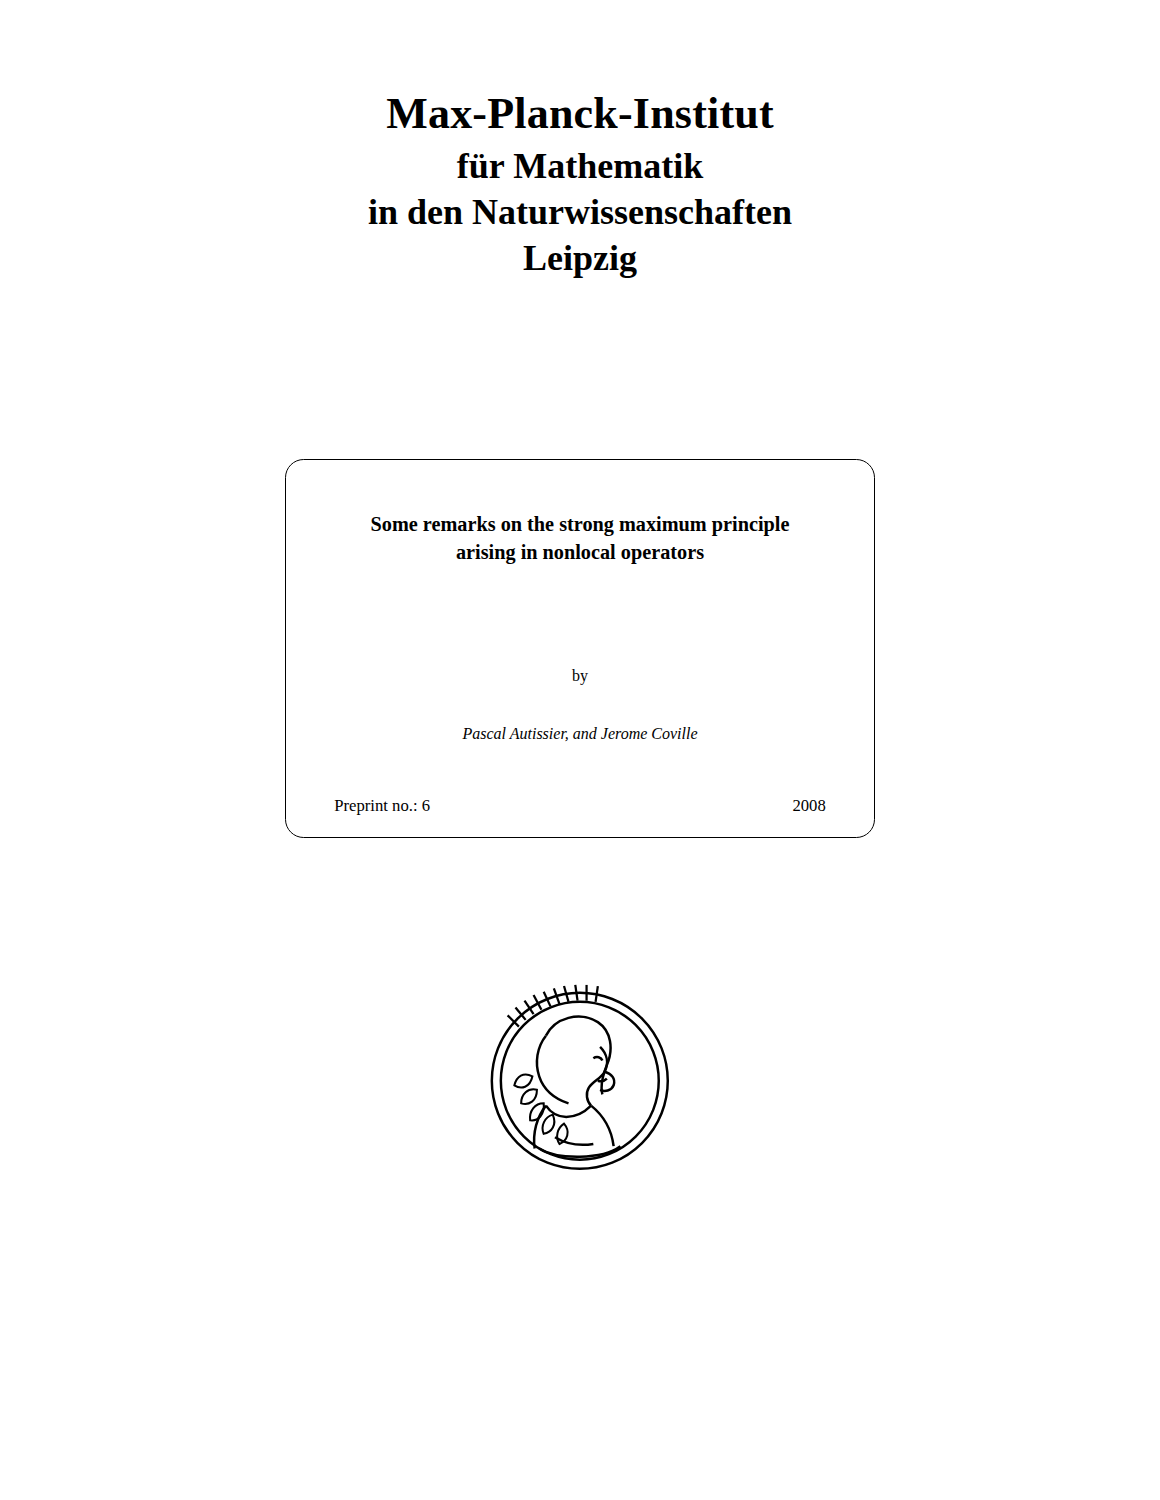Max-Planck-Institut
für Mathematik
in den Naturwissenschaften
Leipzig
Some remarks on the strong maximum principle
arising in nonlocal operators
by
Pascal Autissier, and Jerome Coville
Preprint no.: 6 2008